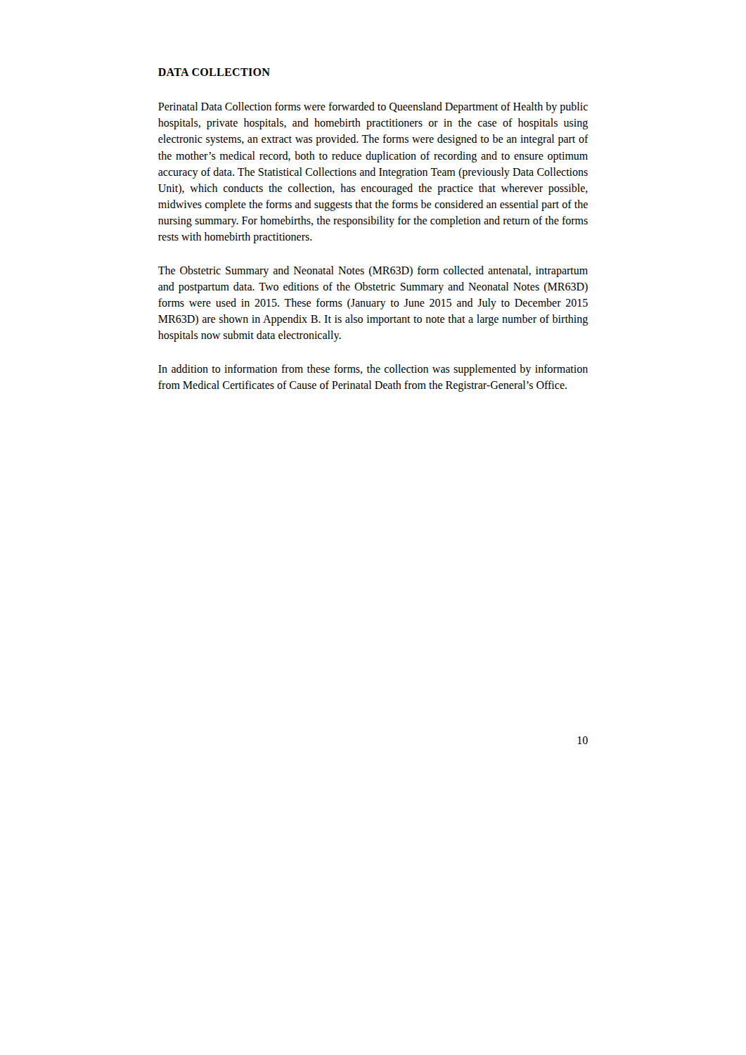DATA COLLECTION
Perinatal Data Collection forms were forwarded to Queensland Department of Health by public hospitals, private hospitals, and homebirth practitioners or in the case of hospitals using electronic systems, an extract was provided. The forms were designed to be an integral part of the mother’s medical record, both to reduce duplication of recording and to ensure optimum accuracy of data. The Statistical Collections and Integration Team (previously Data Collections Unit), which conducts the collection, has encouraged the practice that wherever possible, midwives complete the forms and suggests that the forms be considered an essential part of the nursing summary. For homebirths, the responsibility for the completion and return of the forms rests with homebirth practitioners.
The Obstetric Summary and Neonatal Notes (MR63D) form collected antenatal, intrapartum and postpartum data. Two editions of the Obstetric Summary and Neonatal Notes (MR63D) forms were used in 2015. These forms (January to June 2015 and July to December 2015 MR63D) are shown in Appendix B. It is also important to note that a large number of birthing hospitals now submit data electronically.
In addition to information from these forms, the collection was supplemented by information from Medical Certificates of Cause of Perinatal Death from the Registrar-General’s Office.
10